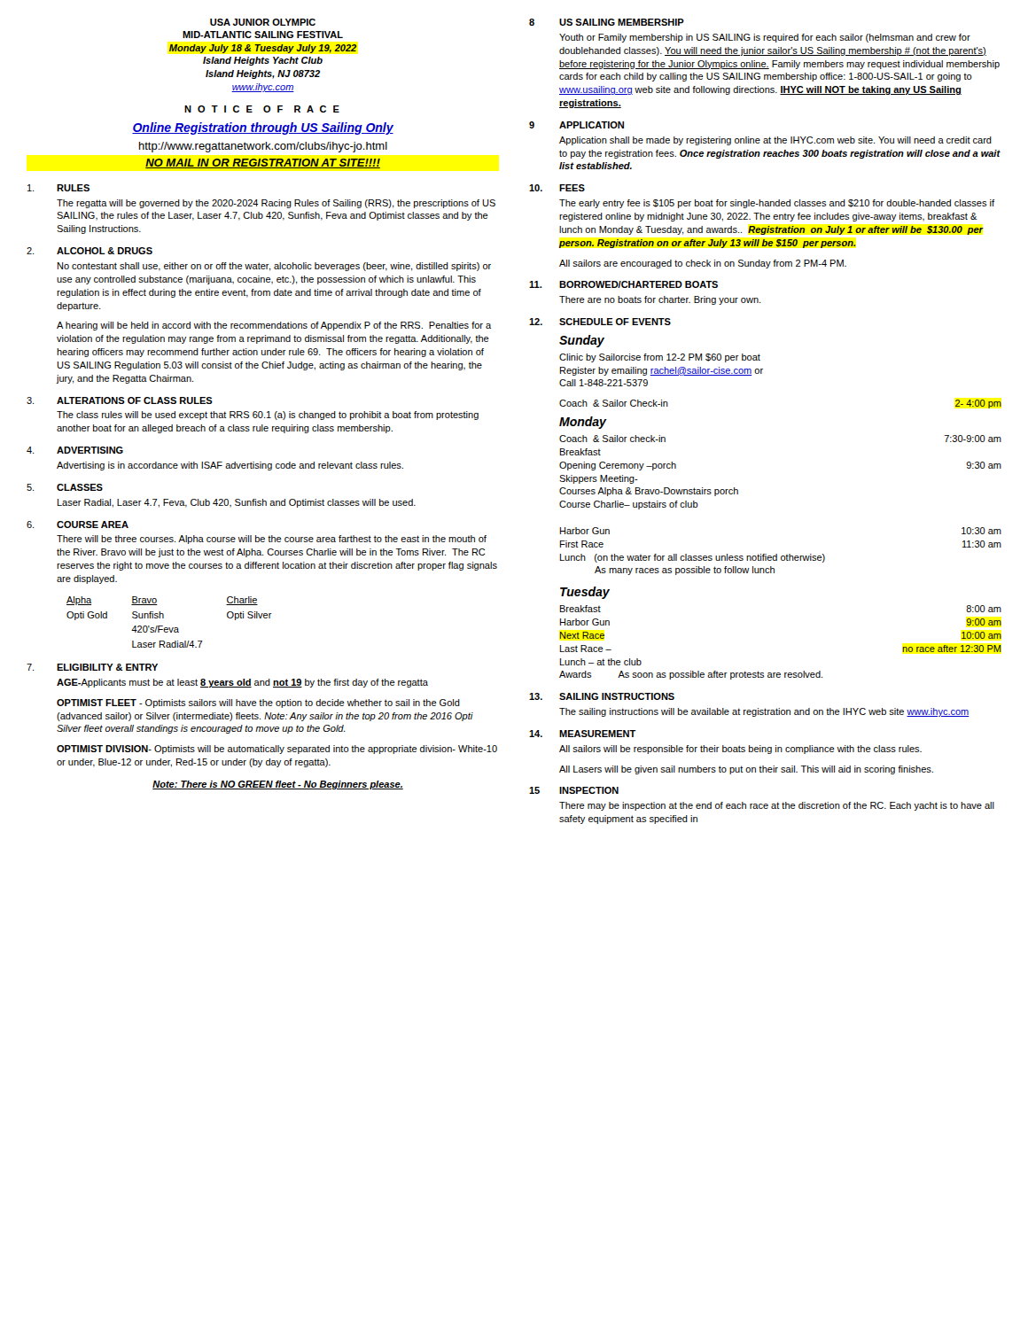USA JUNIOR OLYMPIC
MID-ATLANTIC SAILING FESTIVAL
Monday July 18 & Tuesday July 19, 2022
Island Heights Yacht Club
Island Heights, NJ 08732
www.ihyc.com
N O T I C E O F R A C E
Online Registration through US Sailing Only
http://www.regattanetwork.com/clubs/ihyc-jo.html
NO MAIL IN OR REGISTRATION AT SITE!!!!
1.
RULES
The regatta will be governed by the 2020-2024 Racing Rules of Sailing (RRS), the prescriptions of US SAILING, the rules of the Laser, Laser 4.7, Club 420, Sunfish, Feva and Optimist classes and by the Sailing Instructions.
2.
ALCOHOL & DRUGS
No contestant shall use, either on or off the water, alcoholic beverages (beer, wine, distilled spirits) or use any controlled substance (marijuana, cocaine, etc.), the possession of which is unlawful. This regulation is in effect during the entire event, from date and time of arrival through date and time of departure.
A hearing will be held in accord with the recommendations of Appendix P of the RRS. Penalties for a violation of the regulation may range from a reprimand to dismissal from the regatta. Additionally, the hearing officers may recommend further action under rule 69. The officers for hearing a violation of US SAILING Regulation 5.03 will consist of the Chief Judge, acting as chairman of the hearing, the jury, and the Regatta Chairman.
3.
ALTERATIONS OF CLASS RULES
The class rules will be used except that RRS 60.1 (a) is changed to prohibit a boat from protesting another boat for an alleged breach of a class rule requiring class membership.
4.
ADVERTISING
Advertising is in accordance with ISAF advertising code and relevant class rules.
5.
CLASSES
Laser Radial, Laser 4.7, Feva, Club 420, Sunfish and Optimist classes will be used.
6.
COURSE AREA
There will be three courses. Alpha course will be the course area farthest to the east in the mouth of the River. Bravo will be just to the west of Alpha. Courses Charlie will be in the Toms River. The RC reserves the right to move the courses to a different location at their discretion after proper flag signals are displayed.
| Alpha | Bravo | Charlie |
| --- | --- | --- |
| Opti Gold | Sunfish | Opti Silver |
| | 420's/Feva | |
| | Laser Radial/4.7 | |
7.
ELIGIBILITY & ENTRY
AGE-Applicants must be at least 8 years old and not 19 by the first day of the regatta
OPTIMIST FLEET - Optimists sailors will have the option to decide whether to sail in the Gold (advanced sailor) or Silver (intermediate) fleets. Note: Any sailor in the top 20 from the 2016 Opti Silver fleet overall standings is encouraged to move up to the Gold.
OPTIMIST DIVISION- Optimists will be automatically separated into the appropriate division- White-10 or under, Blue-12 or under, Red-15 or under (by day of regatta).
Note: There is NO GREEN fleet - No Beginners please.
8
US SAILING MEMBERSHIP
Youth or Family membership in US SAILING is required for each sailor (helmsman and crew for doublehanded classes). You will need the junior sailor's US Sailing membership # (not the parent's) before registering for the Junior Olympics online. Family members may request individual membership cards for each child by calling the US SAILING membership office: 1-800-US-SAIL-1 or going to www.usailing.org web site and following directions. IHYC will NOT be taking any US Sailing registrations.
9
APPLICATION
Application shall be made by registering online at the IHYC.com web site. You will need a credit card to pay the registration fees. Once registration reaches 300 boats registration will close and a wait list established.
10.
FEES
The early entry fee is $105 per boat for single-handed classes and $210 for double-handed classes if registered online by midnight June 30, 2022. The entry fee includes give-away items, breakfast & lunch on Monday & Tuesday, and awards.. Registration on July 1 or after will be $130.00 per person. Registration on or after July 13 will be $150 per person.
All sailors are encouraged to check in on Sunday from 2 PM-4 PM.
11.
BORROWED/CHARTERED BOATS
There are no boats for charter. Bring your own.
12.
SCHEDULE OF EVENTS
Sunday
Clinic by Sailorcise from 12-2 PM $60 per boat
Register by emailing rachel@sailor-cise.com or
Call 1-848-221-5379
| Coach & Sailor Check-in | 2- 4:00 pm |
Monday
| Coach & Sailor check-in | 7:30-9:00 am |
| Breakfast | |
| Opening Ceremony –porch | 9:30 am |
| Skippers Meeting- | |
| Courses Alpha & Bravo-Downstairs porch | |
| Course Charlie– upstairs of club | |
| Harbor Gun | 10:30 am |
| First Race | 11:30 am |
Lunch (on the water for all classes unless notified otherwise)
As many races as possible to follow lunch
Tuesday
| Breakfast | 8:00 am |
| Harbor Gun | 9:00 am |
| Next Race | 10:00 am |
| Last Race – | no race after 12:30 PM |
| Lunch – at the club | |
| Awards As soon as possible after protests are resolved. | |
13.
SAILING INSTRUCTIONS
The sailing instructions will be available at registration and on the IHYC web site www.ihyc.com
14.
MEASUREMENT
All sailors will be responsible for their boats being in compliance with the class rules.
All Lasers will be given sail numbers to put on their sail. This will aid in scoring finishes.
15
INSPECTION
There may be inspection at the end of each race at the discretion of the RC. Each yacht is to have all safety equipment as specified in